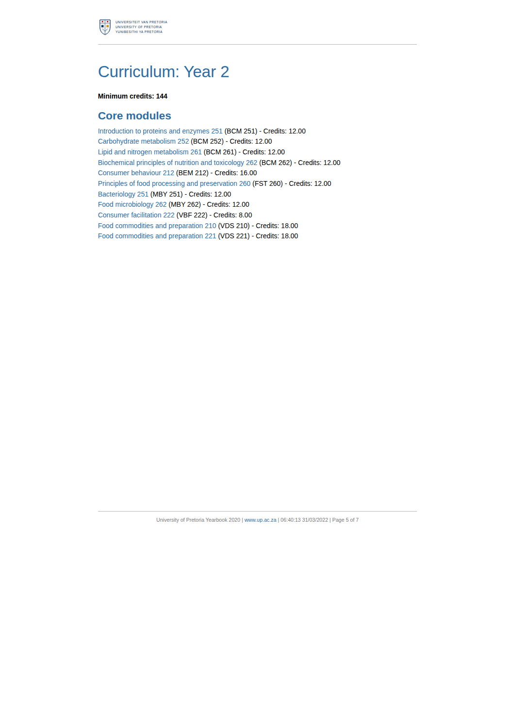Curriculum: Year 2
Minimum credits: 144
Core modules
Introduction to proteins and enzymes 251 (BCM 251) - Credits: 12.00
Carbohydrate metabolism 252 (BCM 252) - Credits: 12.00
Lipid and nitrogen metabolism 261 (BCM 261) - Credits: 12.00
Biochemical principles of nutrition and toxicology 262 (BCM 262) - Credits: 12.00
Consumer behaviour 212 (BEM 212) - Credits: 16.00
Principles of food processing and preservation 260 (FST 260) - Credits: 12.00
Bacteriology 251 (MBY 251) - Credits: 12.00
Food microbiology 262 (MBY 262) - Credits: 12.00
Consumer facilitation 222 (VBF 222) - Credits: 8.00
Food commodities and preparation 210 (VDS 210) - Credits: 18.00
Food commodities and preparation 221 (VDS 221) - Credits: 18.00
University of Pretoria Yearbook 2020 | www.up.ac.za | 06:40:13 31/03/2022 | Page 5 of 7